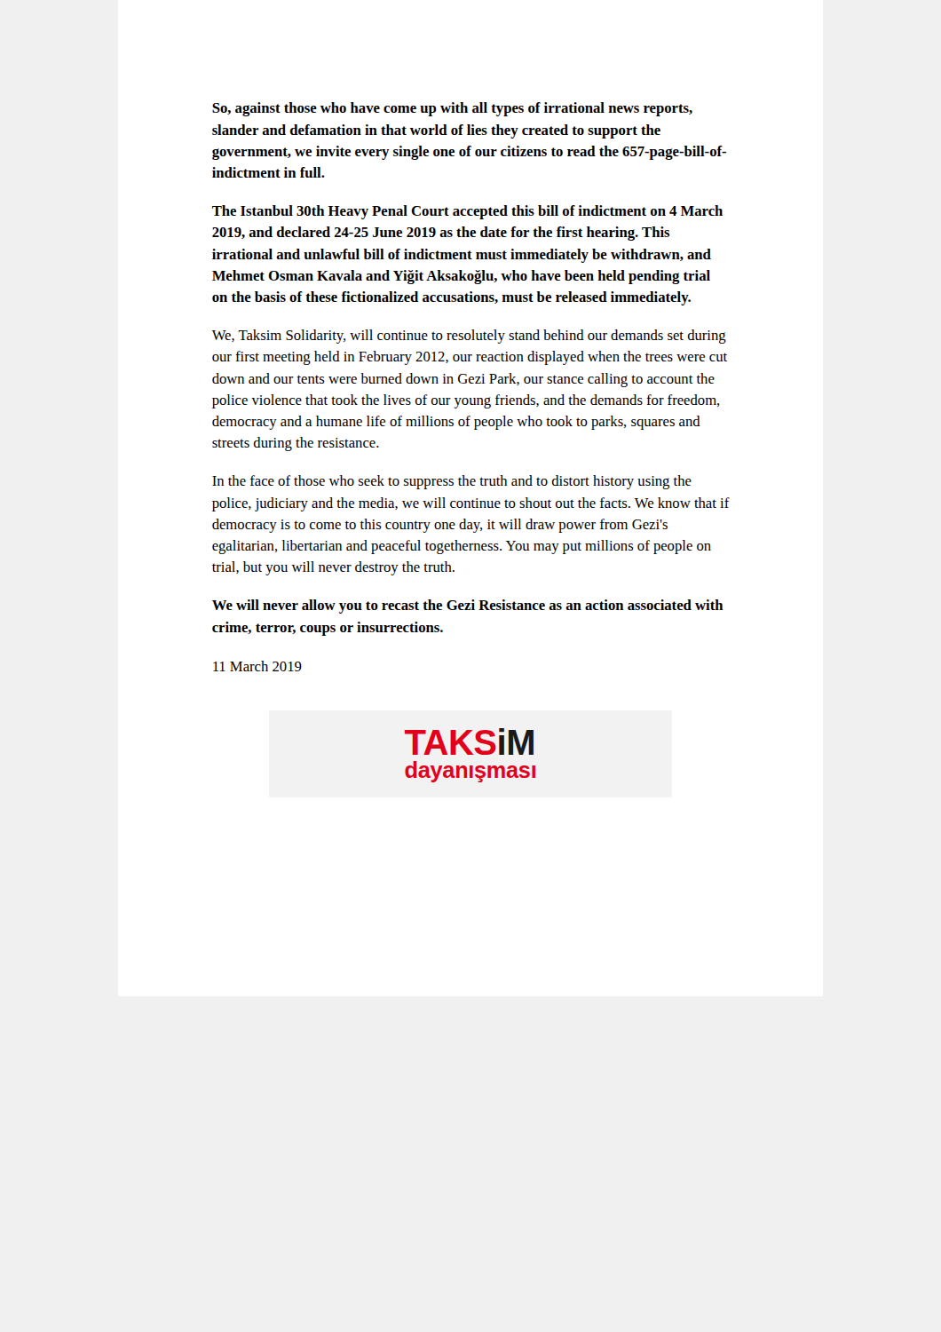So, against those who have come up with all types of irrational news reports, slander and defamation in that world of lies they created to support the government, we invite every single one of our citizens to read the 657-page-bill-of-indictment in full.
The Istanbul 30th Heavy Penal Court accepted this bill of indictment on 4 March 2019, and declared 24-25 June 2019 as the date for the first hearing. This irrational and unlawful bill of indictment must immediately be withdrawn, and Mehmet Osman Kavala and Yiğit Aksakoğlu, who have been held pending trial on the basis of these fictionalized accusations, must be released immediately.
We, Taksim Solidarity, will continue to resolutely stand behind our demands set during our first meeting held in February 2012, our reaction displayed when the trees were cut down and our tents were burned down in Gezi Park, our stance calling to account the police violence that took the lives of our young friends, and the demands for freedom, democracy and a humane life of millions of people who took to parks, squares and streets during the resistance.
In the face of those who seek to suppress the truth and to distort history using the police, judiciary and the media, we will continue to shout out the facts. We know that if democracy is to come to this country one day, it will draw power from Gezi's egalitarian, libertarian and peaceful togetherness. You may put millions of people on trial, but you will never destroy the truth.
We will never allow you to recast the Gezi Resistance as an action associated with crime, terror, coups or insurrections.
11 March 2019
TAKS iM
dayanışması